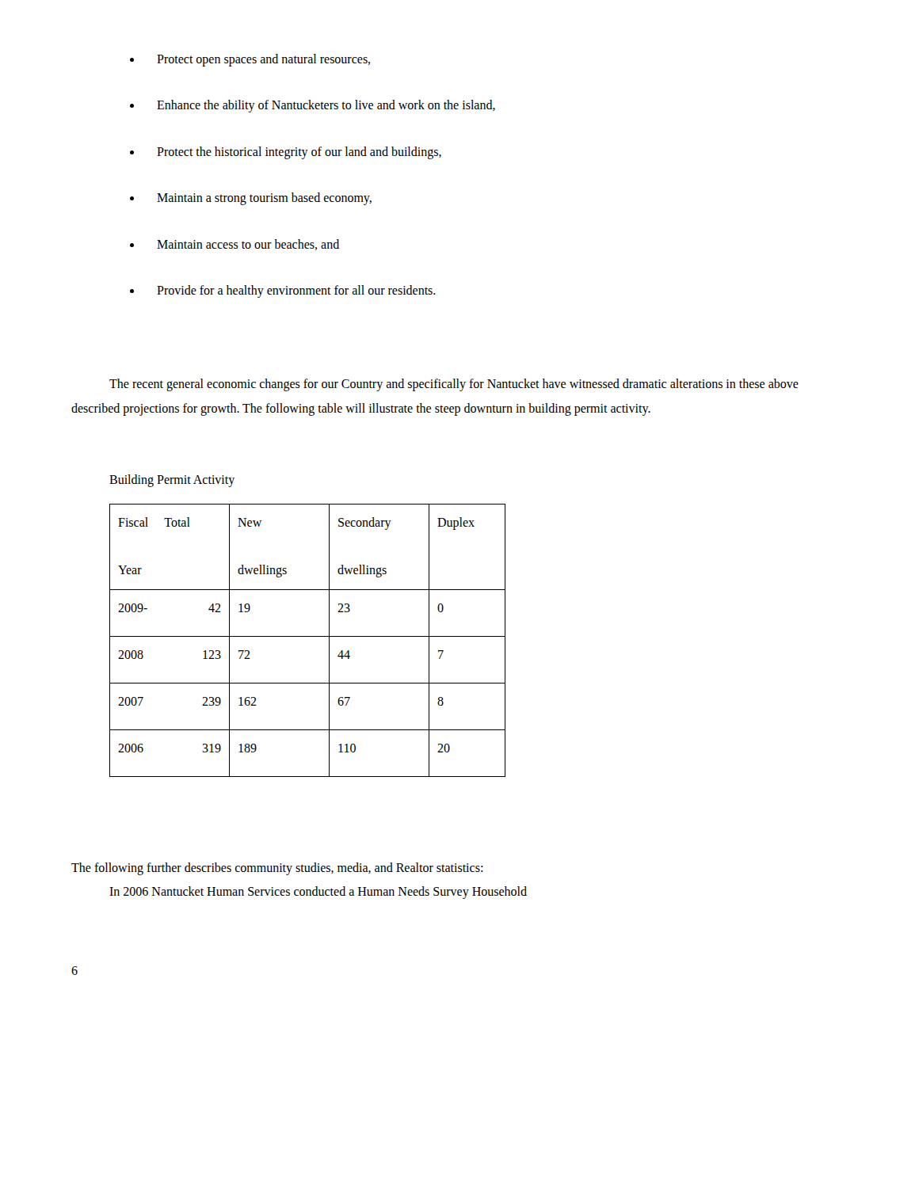Protect open spaces and natural resources,
Enhance the ability of Nantucketers to live and work on the island,
Protect the historical integrity of our land and buildings,
Maintain a strong tourism based economy,
Maintain access to our beaches, and
Provide for a healthy environment for all our residents.
The recent general economic changes for our Country and specifically for Nantucket have witnessed dramatic alterations in these above described projections for growth. The following table will illustrate the steep downturn in building permit activity.
Building Permit Activity
| Fiscal Total Year | New dwellings | Secondary dwellings | Duplex |
| 2009- 42 | 19 | 23 | 0 |
| 2008 123 | 72 | 44 | 7 |
| 2007 239 | 162 | 67 | 8 |
| 2006 319 | 189 | 110 | 20 |
The following further describes community studies, media, and Realtor statistics:
In 2006 Nantucket Human Services conducted a Human Needs Survey Household
6